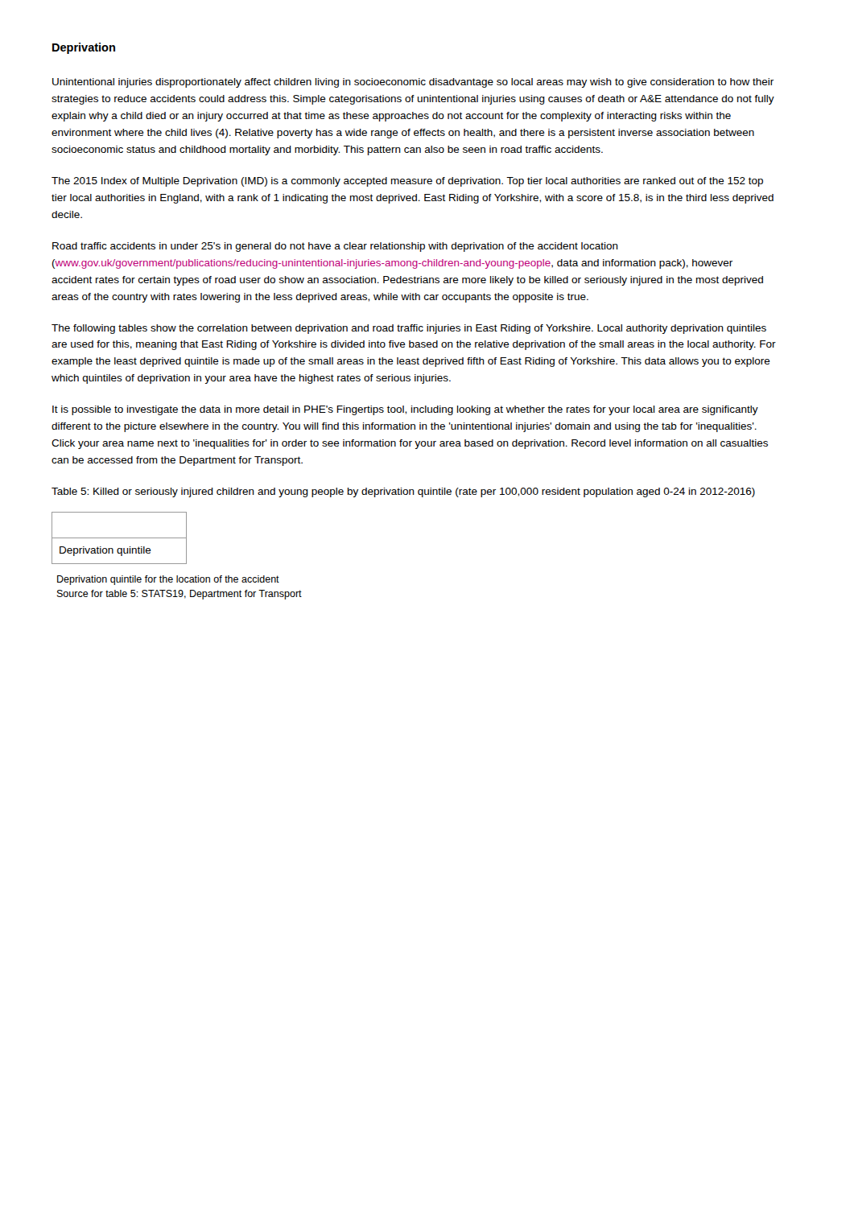Deprivation
Unintentional injuries disproportionately affect children living in socioeconomic disadvantage so local areas may wish to give consideration to how their strategies to reduce accidents could address this. Simple categorisations of unintentional injuries using causes of death or A&E attendance do not fully explain why a child died or an injury occurred at that time as these approaches do not account for the complexity of interacting risks within the environment where the child lives (4). Relative poverty has a wide range of effects on health, and there is a persistent inverse association between socioeconomic status and childhood mortality and morbidity. This pattern can also be seen in road traffic accidents.
The 2015 Index of Multiple Deprivation (IMD) is a commonly accepted measure of deprivation. Top tier local authorities are ranked out of the 152 top tier local authorities in England, with a rank of 1 indicating the most deprived. East Riding of Yorkshire, with a score of 15.8, is in the third less deprived decile.
Road traffic accidents in under 25's in general do not have a clear relationship with deprivation of the accident location (www.gov.uk/government/publications/reducing-unintentional-injuries-among-children-and-young-people, data and information pack), however accident rates for certain types of road user do show an association. Pedestrians are more likely to be killed or seriously injured in the most deprived areas of the country with rates lowering in the less deprived areas, while with car occupants the opposite is true.
The following tables show the correlation between deprivation and road traffic injuries in East Riding of Yorkshire. Local authority deprivation quintiles are used for this, meaning that East Riding of Yorkshire is divided into five based on the relative deprivation of the small areas in the local authority. For example the least deprived quintile is made up of the small areas in the least deprived fifth of East Riding of Yorkshire. This data allows you to explore which quintiles of deprivation in your area have the highest rates of serious injuries.
It is possible to investigate the data in more detail in PHE's Fingertips tool, including looking at whether the rates for your local area are significantly different to the picture elsewhere in the country. You will find this information in the 'unintentional injuries' domain and using the tab for 'inequalities'. Click your area name next to 'inequalities for' in order to see information for your area based on deprivation. Record level information on all casualties can be accessed from the Department for Transport.
Table 5: Killed or seriously injured children and young people by deprivation quintile (rate per 100,000 resident population aged 0-24 in 2012-2016)
| Deprivation quintile |
Deprivation quintile for the location of the accident
Source for table 5: STATS19, Department for Transport